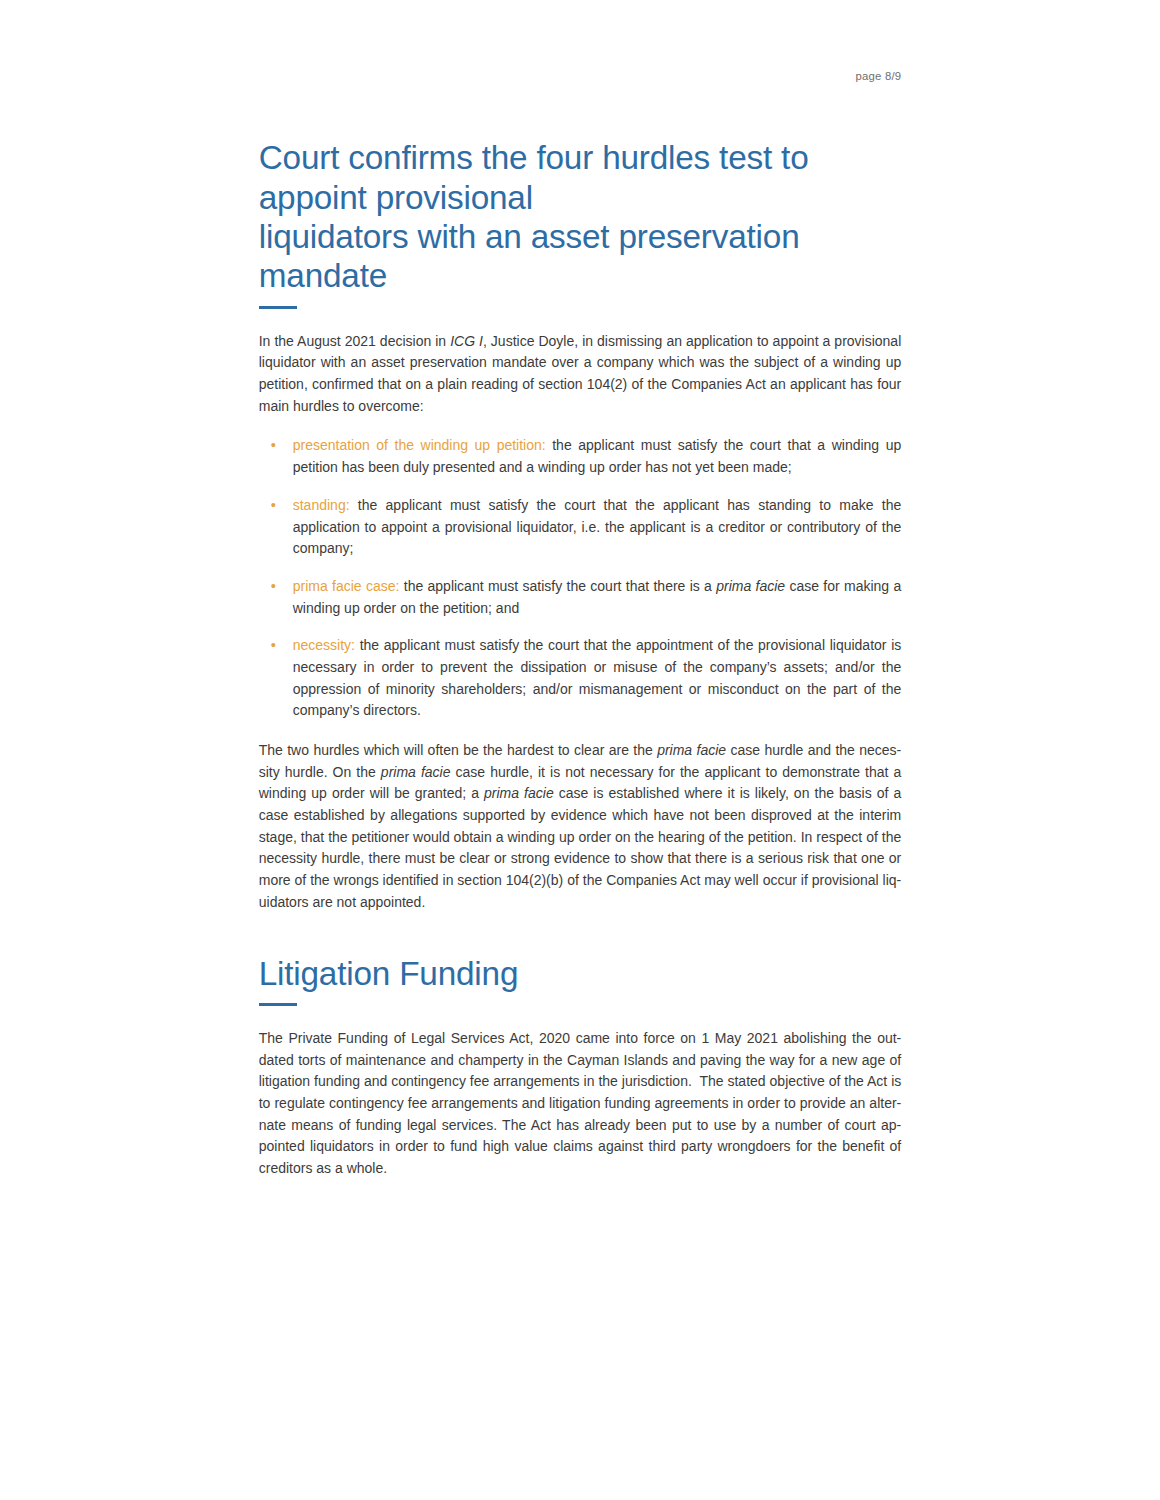page 8/9
Court confirms the four hurdles test to appoint provisional
liquidators with an asset preservation mandate
In the August 2021 decision in ICG I, Justice Doyle, in dismissing an application to appoint a provisional liquidator with an asset preservation mandate over a company which was the subject of a winding up petition, confirmed that on a plain reading of section 104(2) of the Companies Act an applicant has four main hurdles to overcome:
presentation of the winding up petition: the applicant must satisfy the court that a winding up petition has been duly presented and a winding up order has not yet been made;
standing: the applicant must satisfy the court that the applicant has standing to make the application to appoint a provisional liquidator, i.e. the applicant is a creditor or contributory of the company;
prima facie case: the applicant must satisfy the court that there is a prima facie case for making a winding up order on the petition; and
necessity: the applicant must satisfy the court that the appointment of the provisional liquidator is necessary in order to prevent the dissipation or misuse of the company’s assets; and/or the oppression of minority shareholders; and/or mismanagement or misconduct on the part of the company’s directors.
The two hurdles which will often be the hardest to clear are the prima facie case hurdle and the necessity hurdle. On the prima facie case hurdle, it is not necessary for the applicant to demonstrate that a winding up order will be granted; a prima facie case is established where it is likely, on the basis of a case established by allegations supported by evidence which have not been disproved at the interim stage, that the petitioner would obtain a winding up order on the hearing of the petition. In respect of the necessity hurdle, there must be clear or strong evidence to show that there is a serious risk that one or more of the wrongs identified in section 104(2)(b) of the Companies Act may well occur if provisional liquidators are not appointed.
Litigation Funding
The Private Funding of Legal Services Act, 2020 came into force on 1 May 2021 abolishing the outdated torts of maintenance and champerty in the Cayman Islands and paving the way for a new age of litigation funding and contingency fee arrangements in the jurisdiction. The stated objective of the Act is to regulate contingency fee arrangements and litigation funding agreements in order to provide an alternate means of funding legal services. The Act has already been put to use by a number of court appointed liquidators in order to fund high value claims against third party wrongdoers for the benefit of creditors as a whole.